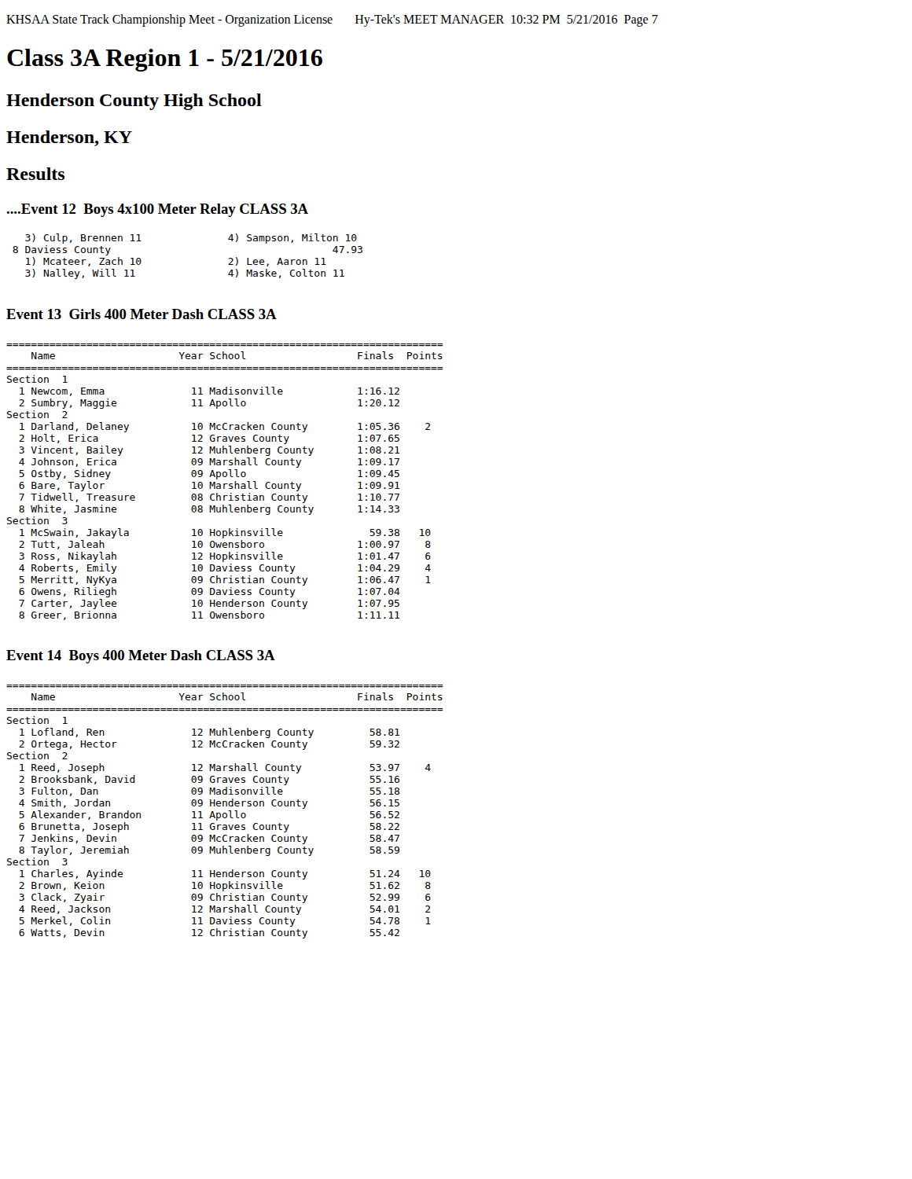KHSAA State Track Championship Meet - Organization License Hy-Tek's MEET MANAGER 10:32 PM 5/21/2016 Page 7
Class 3A Region 1 - 5/21/2016
Henderson County High School
Henderson, KY
Results
....Event 12 Boys 4x100 Meter Relay CLASS 3A
   3) Culp, Brennen 11              4) Sampson, Milton 10
 8 Daviess County                                    47.93
   1) Mcateer, Zach 10              2) Lee, Aaron 11
   3) Nalley, Will 11               4) Maske, Colton 11
  
Event 13 Girls 400 Meter Dash CLASS 3A
=======================================================================
    Name                    Year School                  Finals  Points
=======================================================================
Section  1
  1 Newcom, Emma              11 Madisonville            1:16.12
  2 Sumbry, Maggie            11 Apollo                  1:20.12
Section  2
  1 Darland, Delaney          10 McCracken County        1:05.36    2
  2 Holt, Erica               12 Graves County           1:07.65
  3 Vincent, Bailey           12 Muhlenberg County       1:08.21
  4 Johnson, Erica            09 Marshall County         1:09.17
  5 Ostby, Sidney             09 Apollo                  1:09.45
  6 Bare, Taylor              10 Marshall County         1:09.91
  7 Tidwell, Treasure         08 Christian County        1:10.77
  8 White, Jasmine            08 Muhlenberg County       1:14.33
Section  3
  1 McSwain, Jakayla          10 Hopkinsville              59.38   10
  2 Tutt, Jaleah              10 Owensboro               1:00.97    8
  3 Ross, Nikaylah            12 Hopkinsville            1:01.47    6
  4 Roberts, Emily            10 Daviess County          1:04.29    4
  5 Merritt, NyKya            09 Christian County        1:06.47    1
  6 Owens, Riliegh            09 Daviess County          1:07.04
  7 Carter, Jaylee            10 Henderson County        1:07.95
  8 Greer, Brionna            11 Owensboro               1:11.11
  
Event 14 Boys 400 Meter Dash CLASS 3A
=======================================================================
    Name                    Year School                  Finals  Points
=======================================================================
Section  1
  1 Lofland, Ren              12 Muhlenberg County         58.81
  2 Ortega, Hector            12 McCracken County          59.32
Section  2
  1 Reed, Joseph              12 Marshall County           53.97    4
  2 Brooksbank, David         09 Graves County             55.16
  3 Fulton, Dan               09 Madisonville              55.18
  4 Smith, Jordan             09 Henderson County          56.15
  5 Alexander, Brandon        11 Apollo                    56.52
  6 Brunetta, Joseph          11 Graves County             58.22
  7 Jenkins, Devin            09 McCracken County          58.47
  8 Taylor, Jeremiah          09 Muhlenberg County         58.59
Section  3
  1 Charles, Ayinde           11 Henderson County          51.24   10
  2 Brown, Keion              10 Hopkinsville              51.62    8
  3 Clack, Zyair              09 Christian County          52.99    6
  4 Reed, Jackson             12 Marshall County           54.01    2
  5 Merkel, Colin             11 Daviess County            54.78    1
  6 Watts, Devin              12 Christian County          55.42